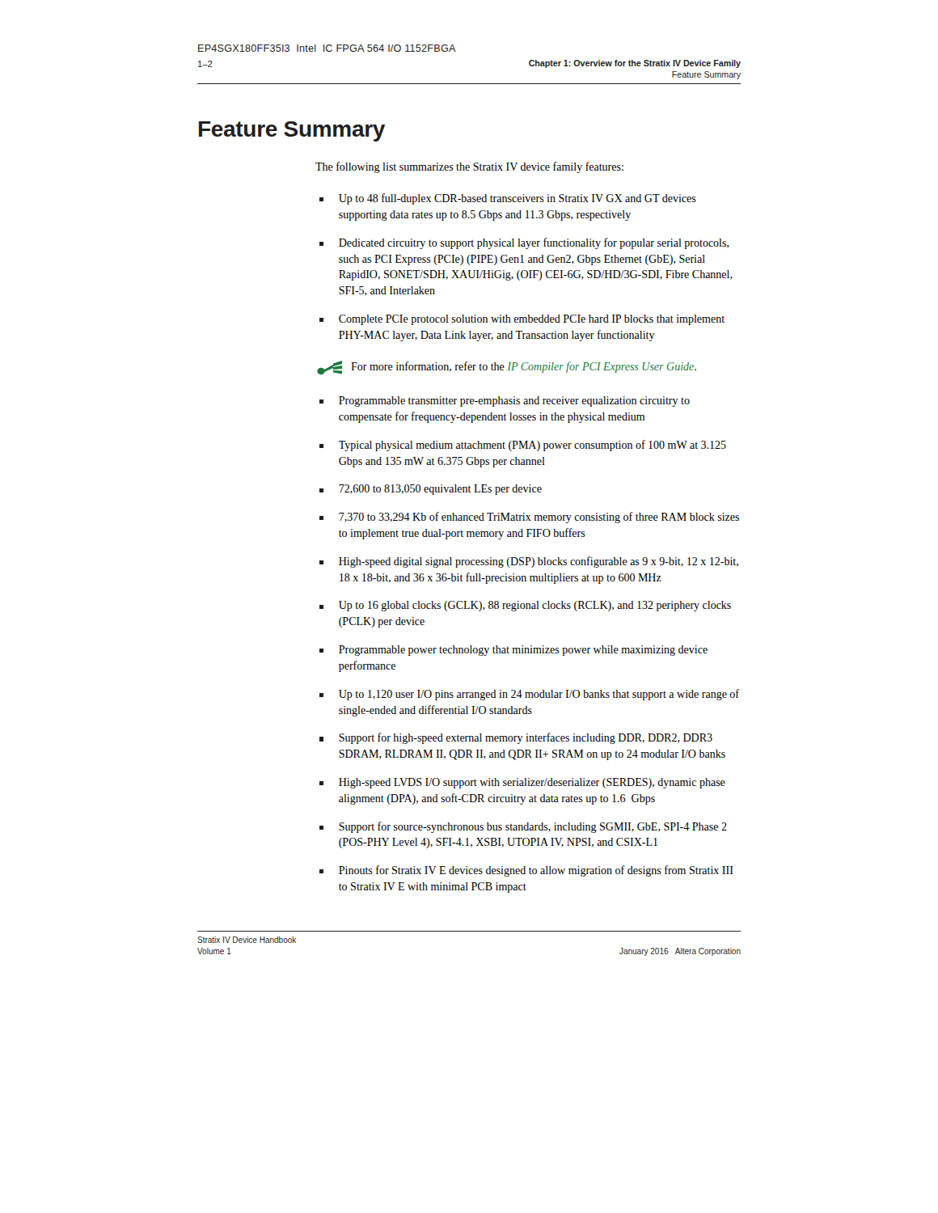EP4SGX180FF35I3 Intel IC FPGA 564 I/O 1152FBGA
1–2
Chapter 1: Overview for the Stratix IV Device Family
Feature Summary
Feature Summary
The following list summarizes the Stratix IV device family features:
Up to 48 full-duplex CDR-based transceivers in Stratix IV GX and GT devices supporting data rates up to 8.5 Gbps and 11.3 Gbps, respectively
Dedicated circuitry to support physical layer functionality for popular serial protocols, such as PCI Express (PCIe) (PIPE) Gen1 and Gen2, Gbps Ethernet (GbE), Serial RapidIO, SONET/SDH, XAUI/HiGig, (OIF) CEI-6G, SD/HD/3G-SDI, Fibre Channel, SFI-5, and Interlaken
Complete PCIe protocol solution with embedded PCIe hard IP blocks that implement PHY-MAC layer, Data Link layer, and Transaction layer functionality
For more information, refer to the IP Compiler for PCI Express User Guide.
Programmable transmitter pre-emphasis and receiver equalization circuitry to compensate for frequency-dependent losses in the physical medium
Typical physical medium attachment (PMA) power consumption of 100 mW at 3.125 Gbps and 135 mW at 6.375 Gbps per channel
72,600 to 813,050 equivalent LEs per device
7,370 to 33,294 Kb of enhanced TriMatrix memory consisting of three RAM block sizes to implement true dual-port memory and FIFO buffers
High-speed digital signal processing (DSP) blocks configurable as 9 x 9-bit, 12 x 12-bit, 18 x 18-bit, and 36 x 36-bit full-precision multipliers at up to 600 MHz
Up to 16 global clocks (GCLK), 88 regional clocks (RCLK), and 132 periphery clocks (PCLK) per device
Programmable power technology that minimizes power while maximizing device performance
Up to 1,120 user I/O pins arranged in 24 modular I/O banks that support a wide range of single-ended and differential I/O standards
Support for high-speed external memory interfaces including DDR, DDR2, DDR3 SDRAM, RLDRAM II, QDR II, and QDR II+ SRAM on up to 24 modular I/O banks
High-speed LVDS I/O support with serializer/deserializer (SERDES), dynamic phase alignment (DPA), and soft-CDR circuitry at data rates up to 1.6 Gbps
Support for source-synchronous bus standards, including SGMII, GbE, SPI-4 Phase 2 (POS-PHY Level 4), SFI-4.1, XSBI, UTOPIA IV, NPSI, and CSIX-L1
Pinouts for Stratix IV E devices designed to allow migration of designs from Stratix III to Stratix IV E with minimal PCB impact
Stratix IV Device Handbook
Volume 1
January 2016 Altera Corporation